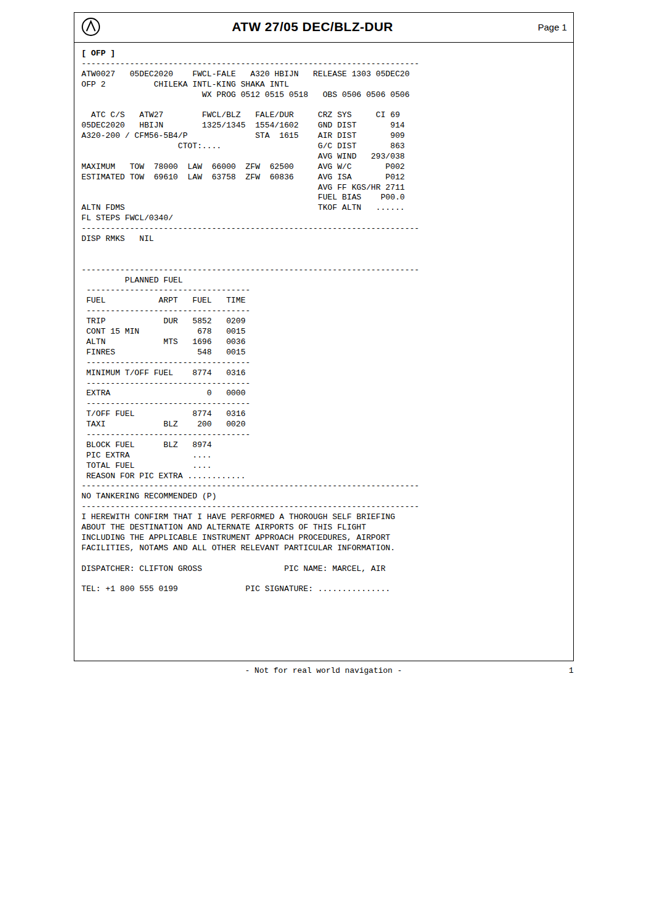ATW 27/05 DEC/BLZ-DUR
Page 1
[ OFP ]
----------------------------------------------------------------------
ATW0027   05DEC2020    FWCL-FALE   A320 HBIJN   RELEASE 1303 05DEC20
OFP 2          CHILEKA INTL-KING SHAKA INTL
                         WX PROG 0512 0515 0518   OBS 0506 0506 0506

  ATC C/S   ATW27        FWCL/BLZ   FALE/DUR     CRZ SYS     CI 69
05DEC2020   HBIJN        1325/1345  1554/1602    GND DIST       914
A320-200 / CFM56-5B4/P              STA  1615    AIR DIST       909
                    CTOT:....                    G/C DIST       863
                                                 AVG WIND   293/038
MAXIMUM   TOW  78000  LAW  66000  ZFW  62500     AVG W/C       P002
ESTIMATED TOW  69610  LAW  63758  ZFW  60836     AVG ISA       P012
                                                 AVG FF KGS/HR 2711
                                                 FUEL BIAS    P00.0
ALTN FDMS                                        TKOF ALTN   ......
FL STEPS FWCL/0340/
----------------------------------------------------------------------
DISP RMKS   NIL


----------------------------------------------------------------------
         PLANNED FUEL
 ----------------------------------
 FUEL           ARPT   FUEL   TIME
 ----------------------------------
 TRIP            DUR   5852   0209
 CONT 15 MIN            678   0015
 ALTN            MTS   1696   0036
 FINRES                 548   0015
 ----------------------------------
 MINIMUM T/OFF FUEL    8774   0316
 ----------------------------------
 EXTRA                    0   0000
 ----------------------------------
 T/OFF FUEL            8774   0316
 TAXI            BLZ    200   0020
 ----------------------------------
 BLOCK FUEL      BLZ   8974
 PIC EXTRA             ....
 TOTAL FUEL            ....
 REASON FOR PIC EXTRA ............
----------------------------------------------------------------------
NO TANKERING RECOMMENDED (P)
----------------------------------------------------------------------
I HEREWITH CONFIRM THAT I HAVE PERFORMED A THOROUGH SELF BRIEFING
ABOUT THE DESTINATION AND ALTERNATE AIRPORTS OF THIS FLIGHT
INCLUDING THE APPLICABLE INSTRUMENT APPROACH PROCEDURES, AIRPORT
FACILITIES, NOTAMS AND ALL OTHER RELEVANT PARTICULAR INFORMATION.

DISPATCHER: CLIFTON GROSS                 PIC NAME: MARCEL, AIR

TEL: +1 800 555 0199              PIC SIGNATURE: ...............
- Not for real world navigation -
1